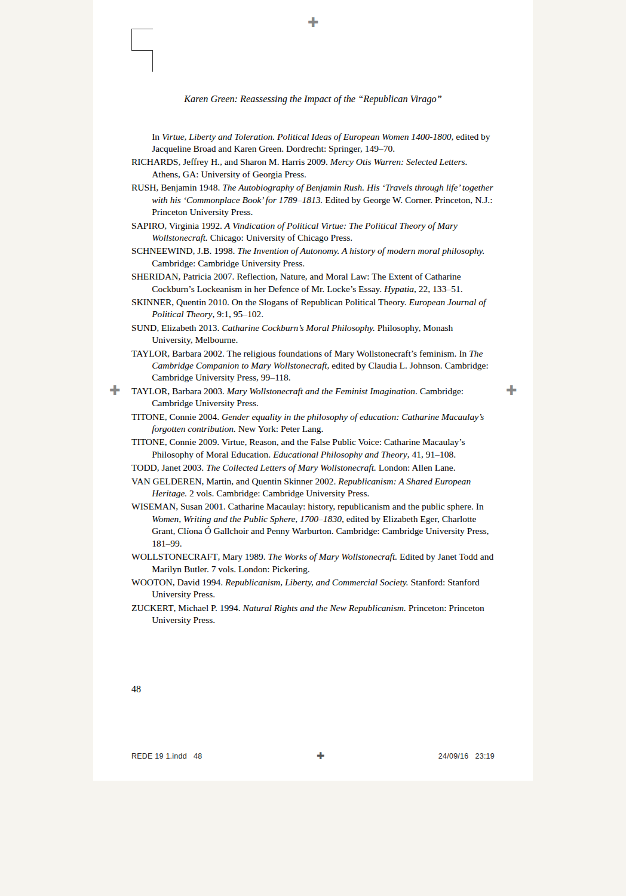✚
✚
✚
Karen Green: Reassessing the Impact of the “Republican Virago”
In Virtue, Liberty and Toleration. Political Ideas of European Women 1400-1800, edited by Jacqueline Broad and Karen Green. Dordrecht: Springer, 149–70.
RICHARDS, Jeffrey H., and Sharon M. Harris 2009. Mercy Otis Warren: Selected Letters. Athens, GA: University of Georgia Press.
RUSH, Benjamin 1948. The Autobiography of Benjamin Rush. His ‘Travels through life’ together with his ‘Commonplace Book’ for 1789–1813. Edited by George W. Corner. Princeton, N.J.: Princeton University Press.
SAPIRO, Virginia 1992. A Vindication of Political Virtue: The Political Theory of Mary Wollstonecraft. Chicago: University of Chicago Press.
SCHNEEWIND, J.B. 1998. The Invention of Autonomy. A history of modern moral philosophy. Cambridge: Cambridge University Press.
SHERIDAN, Patricia 2007. Reflection, Nature, and Moral Law: The Extent of Catharine Cockburn’s Lockeanism in her Defence of Mr. Locke’s Essay. Hypatia, 22, 133–51.
SKINNER, Quentin 2010. On the Slogans of Republican Political Theory. European Journal of Political Theory, 9:1, 95–102.
SUND, Elizabeth 2013. Catharine Cockburn’s Moral Philosophy. Philosophy, Monash University, Melbourne.
TAYLOR, Barbara 2002. The religious foundations of Mary Wollstonecraft’s feminism. In The Cambridge Companion to Mary Wollstonecraft, edited by Claudia L. Johnson. Cambridge: Cambridge University Press, 99–118.
TAYLOR, Barbara 2003. Mary Wollstonecraft and the Feminist Imagination. Cambridge: Cambridge University Press.
TITONE, Connie 2004. Gender equality in the philosophy of education: Catharine Macaulay’s forgotten contribution. New York: Peter Lang.
TITONE, Connie 2009. Virtue, Reason, and the False Public Voice: Catharine Macaulay’s Philosophy of Moral Education. Educational Philosophy and Theory, 41, 91–108.
TODD, Janet 2003. The Collected Letters of Mary Wollstonecraft. London: Allen Lane.
VAN GELDEREN, Martin, and Quentin Skinner 2002. Republicanism: A Shared European Heritage. 2 vols. Cambridge: Cambridge University Press.
WISEMAN, Susan 2001. Catharine Macaulay: history, republicanism and the public sphere. In Women, Writing and the Public Sphere, 1700–1830, edited by Elizabeth Eger, Charlotte Grant, Clíona Ó Gallchoir and Penny Warburton. Cambridge: Cambridge University Press, 181–99.
WOLLSTONECRAFT, Mary 1989. The Works of Mary Wollstonecraft. Edited by Janet Todd and Marilyn Butler. 7 vols. London: Pickering.
WOOTON, David 1994. Republicanism, Liberty, and Commercial Society. Stanford: Stanford University Press.
ZUCKERT, Michael P. 1994. Natural Rights and the New Republicanism. Princeton: Princeton University Press.
48
REDE 19 1.indd 48 ✚ 24/09/16 23:19